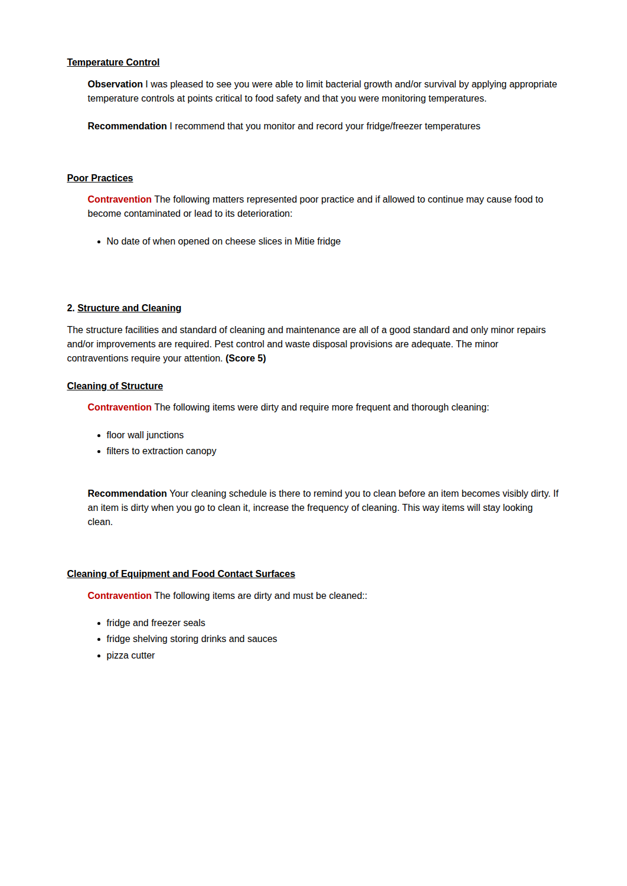Temperature Control
Observation I was pleased to see you were able to limit bacterial growth and/or survival by applying appropriate temperature controls at points critical to food safety and that you were monitoring temperatures.
Recommendation I recommend that you monitor and record your fridge/freezer temperatures
Poor Practices
Contravention The following matters represented poor practice and if allowed to continue may cause food to become contaminated or lead to its deterioration:
No date of when opened on cheese slices in Mitie fridge
2. Structure and Cleaning
The structure facilities and standard of cleaning and maintenance are all of a good standard and only minor repairs and/or improvements are required. Pest control and waste disposal provisions are adequate. The minor contraventions require your attention. (Score 5)
Cleaning of Structure
Contravention The following items were dirty and require more frequent and thorough cleaning:
floor wall junctions
filters to extraction canopy
Recommendation Your cleaning schedule is there to remind you to clean before an item becomes visibly dirty. If an item is dirty when you go to clean it, increase the frequency of cleaning. This way items will stay looking clean.
Cleaning of Equipment and Food Contact Surfaces
Contravention The following items are dirty and must be cleaned::
fridge and freezer seals
fridge shelving storing drinks and sauces
pizza cutter